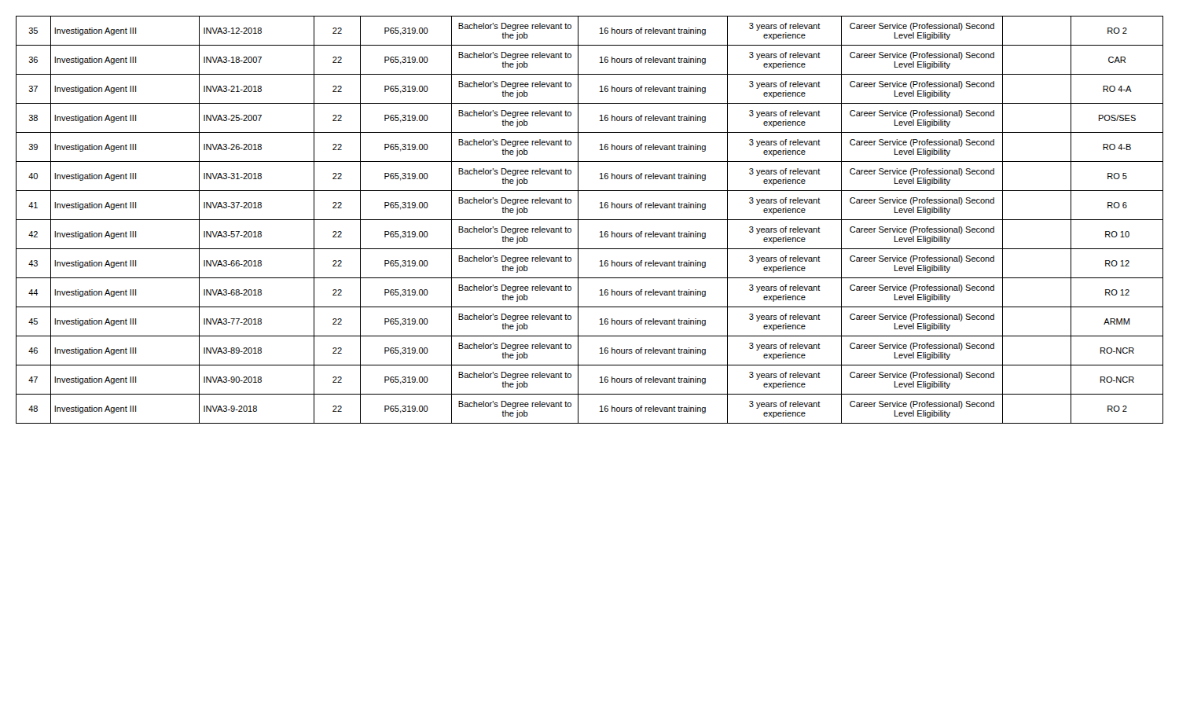| 35 | Investigation Agent III | INVA3-12-2018 | 22 | P65,319.00 | Bachelor's Degree relevant to the job | 16 hours of relevant training | 3 years of relevant experience | Career Service (Professional) Second Level Eligibility | | RO 2 |
| 36 | Investigation Agent III | INVA3-18-2007 | 22 | P65,319.00 | Bachelor's Degree relevant to the job | 16 hours of relevant training | 3 years of relevant experience | Career Service (Professional) Second Level Eligibility | | CAR |
| 37 | Investigation Agent III | INVA3-21-2018 | 22 | P65,319.00 | Bachelor's Degree relevant to the job | 16 hours of relevant training | 3 years of relevant experience | Career Service (Professional) Second Level Eligibility | | RO 4-A |
| 38 | Investigation Agent III | INVA3-25-2007 | 22 | P65,319.00 | Bachelor's Degree relevant to the job | 16 hours of relevant training | 3 years of relevant experience | Career Service (Professional) Second Level Eligibility | | POS/SES |
| 39 | Investigation Agent III | INVA3-26-2018 | 22 | P65,319.00 | Bachelor's Degree relevant to the job | 16 hours of relevant training | 3 years of relevant experience | Career Service (Professional) Second Level Eligibility | | RO 4-B |
| 40 | Investigation Agent III | INVA3-31-2018 | 22 | P65,319.00 | Bachelor's Degree relevant to the job | 16 hours of relevant training | 3 years of relevant experience | Career Service (Professional) Second Level Eligibility | | RO 5 |
| 41 | Investigation Agent III | INVA3-37-2018 | 22 | P65,319.00 | Bachelor's Degree relevant to the job | 16 hours of relevant training | 3 years of relevant experience | Career Service (Professional) Second Level Eligibility | | RO 6 |
| 42 | Investigation Agent III | INVA3-57-2018 | 22 | P65,319.00 | Bachelor's Degree relevant to the job | 16 hours of relevant training | 3 years of relevant experience | Career Service (Professional) Second Level Eligibility | | RO 10 |
| 43 | Investigation Agent III | INVA3-66-2018 | 22 | P65,319.00 | Bachelor's Degree relevant to the job | 16 hours of relevant training | 3 years of relevant experience | Career Service (Professional) Second Level Eligibility | | RO 12 |
| 44 | Investigation Agent III | INVA3-68-2018 | 22 | P65,319.00 | Bachelor's Degree relevant to the job | 16 hours of relevant training | 3 years of relevant experience | Career Service (Professional) Second Level Eligibility | | RO 12 |
| 45 | Investigation Agent III | INVA3-77-2018 | 22 | P65,319.00 | Bachelor's Degree relevant to the job | 16 hours of relevant training | 3 years of relevant experience | Career Service (Professional) Second Level Eligibility | | ARMM |
| 46 | Investigation Agent III | INVA3-89-2018 | 22 | P65,319.00 | Bachelor's Degree relevant to the job | 16 hours of relevant training | 3 years of relevant experience | Career Service (Professional) Second Level Eligibility | | RO-NCR |
| 47 | Investigation Agent III | INVA3-90-2018 | 22 | P65,319.00 | Bachelor's Degree relevant to the job | 16 hours of relevant training | 3 years of relevant experience | Career Service (Professional) Second Level Eligibility | | RO-NCR |
| 48 | Investigation Agent III | INVA3-9-2018 | 22 | P65,319.00 | Bachelor's Degree relevant to the job | 16 hours of relevant training | 3 years of relevant experience | Career Service (Professional) Second Level Eligibility | | RO 2 |